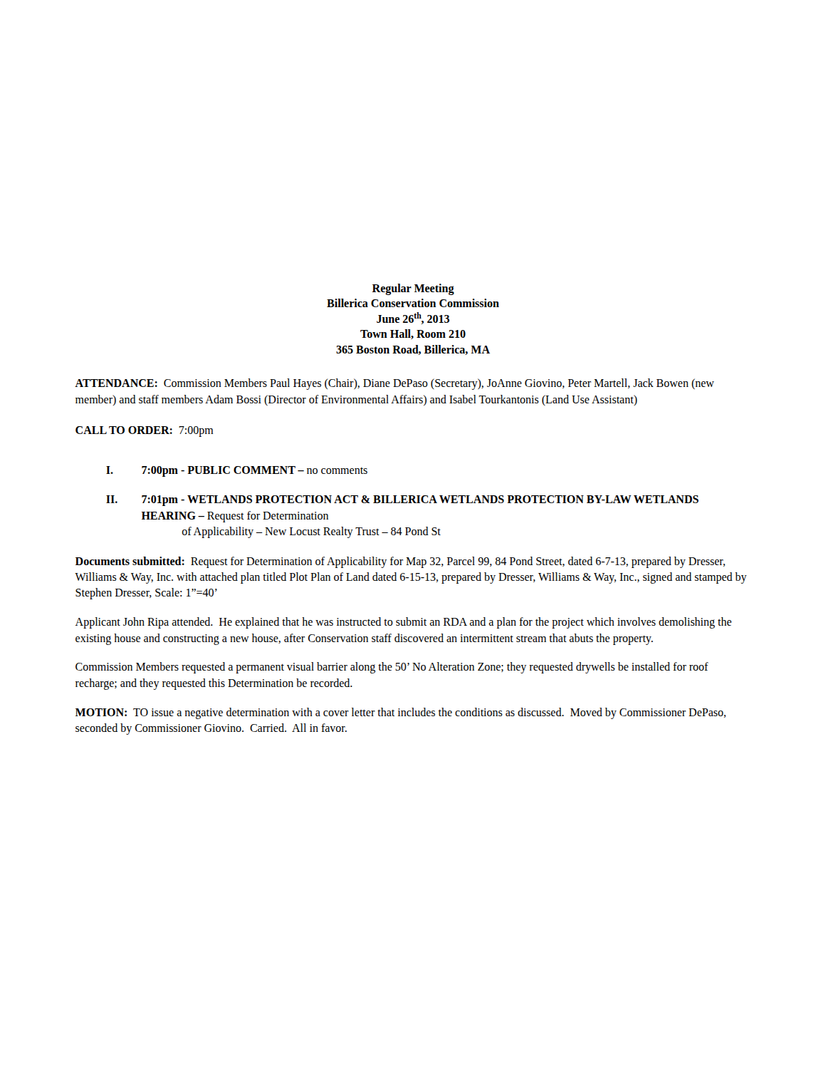Regular Meeting
Billerica Conservation Commission
June 26th, 2013
Town Hall, Room 210
365 Boston Road, Billerica, MA
ATTENDANCE: Commission Members Paul Hayes (Chair), Diane DePaso (Secretary), JoAnne Giovino, Peter Martell, Jack Bowen (new member) and staff members Adam Bossi (Director of Environmental Affairs) and Isabel Tourkantonis (Land Use Assistant)
CALL TO ORDER: 7:00pm
I.
7:00pm - PUBLIC COMMENT – no comments
II.
7:01pm - WETLANDS PROTECTION ACT & BILLERICA WETLANDS PROTECTION BY-LAW WETLANDS HEARING – Request for Determination of Applicability – New Locust Realty Trust – 84 Pond St
Documents submitted: Request for Determination of Applicability for Map 32, Parcel 99, 84 Pond Street, dated 6-7-13, prepared by Dresser, Williams & Way, Inc. with attached plan titled Plot Plan of Land dated 6-15-13, prepared by Dresser, Williams & Way, Inc., signed and stamped by Stephen Dresser, Scale: 1”=40’
Applicant John Ripa attended. He explained that he was instructed to submit an RDA and a plan for the project which involves demolishing the existing house and constructing a new house, after Conservation staff discovered an intermittent stream that abuts the property.
Commission Members requested a permanent visual barrier along the 50’ No Alteration Zone; they requested drywells be installed for roof recharge; and they requested this Determination be recorded.
MOTION: TO issue a negative determination with a cover letter that includes the conditions as discussed. Moved by Commissioner DePaso, seconded by Commissioner Giovino. Carried. All in favor.